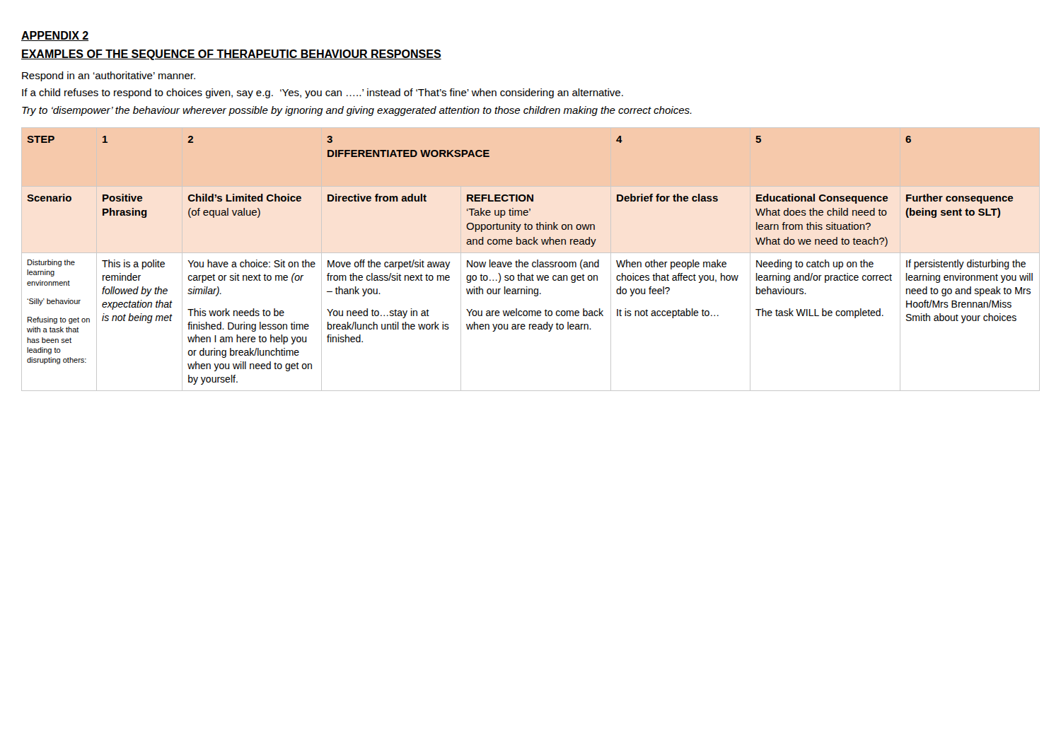APPENDIX 2
EXAMPLES OF THE SEQUENCE OF THERAPEUTIC BEHAVIOUR RESPONSES
Respond in an ‘authoritative’ manner.
If a child refuses to respond to choices given, say e.g. ‘Yes, you can …..’ instead of ‘That’s fine’ when considering an alternative.
Try to ‘disempower’ the behaviour wherever possible by ignoring and giving exaggerated attention to those children making the correct choices.
| STEP | 1 | 2 | 3 DIFFERENTIATED WORKSPACE | 4 | 5 | 6 |
| --- | --- | --- | --- | --- | --- | --- |
| Scenario | Positive Phrasing | Child’s Limited Choice (of equal value) | Directive from adult | REFLECTION ‘Take up time’ Opportunity to think on own and come back when ready | Debrief for the class | Educational Consequence What does the child need to learn from this situation? What do we need to teach?) | Further consequence (being sent to SLT) |
| Disturbing the learning environment ‘Silly’ behaviour Refusing to get on with a task that has been set leading to disrupting others: | This is a polite reminder followed by the expectation that is not being met | You have a choice: Sit on the carpet or sit next to me (or similar). This work needs to be finished. During lesson time when I am here to help you or during break/lunchtime when you will need to get on by yourself. | Move off the carpet/sit away from the class/sit next to me – thank you. You need to…stay in at break/lunch until the work is finished. | Now leave the classroom (and go to…) so that we can get on with our learning. You are welcome to come back when you are ready to learn. | When other people make choices that affect you, how do you feel? It is not acceptable to… | Needing to catch up on the learning and/or practice correct behaviours. The task WILL be completed. | If persistently disturbing the learning environment you will need to go and speak to Mrs Hooft/Mrs Brennan/Miss Smith about your choices |